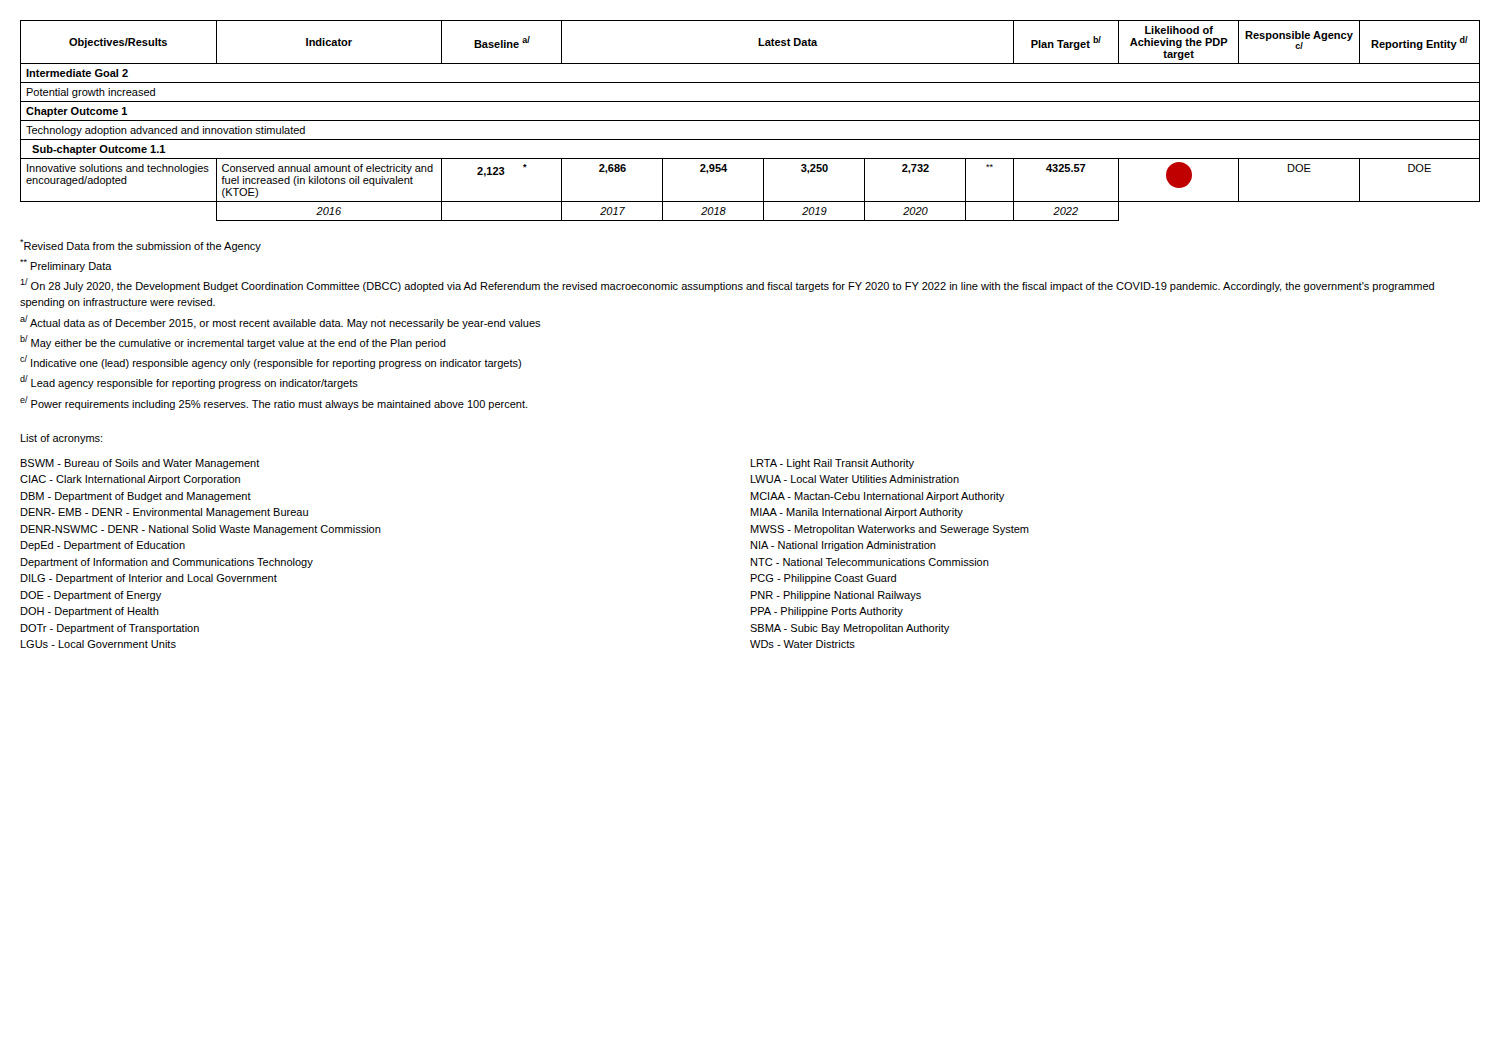| Objectives/Results | Indicator | Baseline a/ | Latest Data | Plan Target b/ | Likelihood of Achieving the PDP target | Responsible Agency c/ | Reporting Entity d/ |
| --- | --- | --- | --- | --- | --- | --- | --- |
| Intermediate Goal 2 |
| Potential growth increased |
| Chapter Outcome 1 |
| Technology adoption advanced and innovation stimulated |
| Sub-chapter Outcome 1.1 |
| Innovative solutions and technologies encouraged/adopted | Conserved annual amount of electricity and fuel increased (in kilotons oil equivalent (KTOE) | 2,123 * | 2,686 | 2,954 | 3,250 | 2,732 | ** | 4325.57 | | DOE | DOE |
| | 2016 | | 2017 | 2018 | 2019 | 2020 | | 2022 | | | |
*Revised Data from the submission of the Agency
** Preliminary Data
1/ On 28 July 2020, the Development Budget Coordination Committee (DBCC) adopted via Ad Referendum the revised macroeconomic assumptions and fiscal targets for FY 2020 to FY 2022 in line with the fiscal impact of the COVID-19 pandemic. Accordingly, the government's programmed spending on infrastructure were revised.
a/ Actual data as of December 2015, or most recent available data. May not necessarily be year-end values
b/ May either be the cumulative or incremental target value at the end of the Plan period
c/ Indicative one (lead) responsible agency only (responsible for reporting progress on indicator targets)
d/ Lead agency responsible for reporting progress on indicator/targets
e/ Power requirements including 25% reserves. The ratio must always be maintained above 100 percent.
List of acronyms:
| BSWM - Bureau of Soils and Water Management | LRTA - Light Rail Transit Authority |
| CIAC - Clark International Airport Corporation | LWUA - Local Water Utilities Administration |
| DBM - Department of Budget and Management | MCIAA - Mactan-Cebu International Airport Authority |
| DENR- EMB - DENR - Environmental Management Bureau | MIAA - Manila International Airport Authority |
| DENR-NSWMC - DENR - National Solid Waste Management Commission | MWSS - Metropolitan Waterworks and Sewerage System |
| DepEd - Department of Education | NIA - National Irrigation Administration |
| Department of Information and Communications Technology | NTC - National Telecommunications Commission |
| DILG - Department of Interior and Local Government | PCG - Philippine Coast Guard |
| DOE - Department of Energy | PNR - Philippine National Railways |
| DOH - Department of Health | PPA - Philippine Ports Authority |
| DOTr - Department of Transportation | SBMA - Subic Bay Metropolitan Authority |
| LGUs - Local Government Units | WDs - Water Districts |